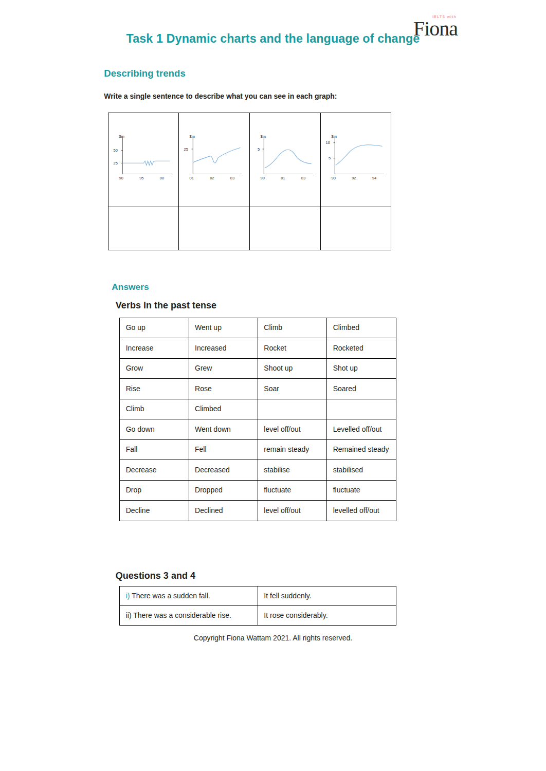IELTS with
Fiona
Task 1 Dynamic charts and the language of change
Describing trends
Write a single sentence to describe what you can see in each graph:
| $m 50 25 90 95 00 | $m 25 01 02 03 | $m 5 99 01 03 | $m 10 5 90 92 94 |
Answers
Verbs in the past tense
| Go up | Went up | Climb | Climbed |
| Increase | Increased | Rocket | Rocketed |
| Grow | Grew | Shoot up | Shot up |
| Rise | Rose | Soar | Soared |
| Climb | Climbed | | |
| Go down | Went down | level off/out | Levelled off/out |
| Fall | Fell | remain steady | Remained steady |
| Decrease | Decreased | stabilise | stabilised |
| Drop | Dropped | fluctuate | fluctuate |
| Decline | Declined | level off/out | levelled off/out |
Questions 3 and 4
| i) There was a sudden fall. | It fell suddenly. |
| ii) There was a considerable rise. | It rose considerably. |
Copyright Fiona Wattam 2021. All rights reserved.